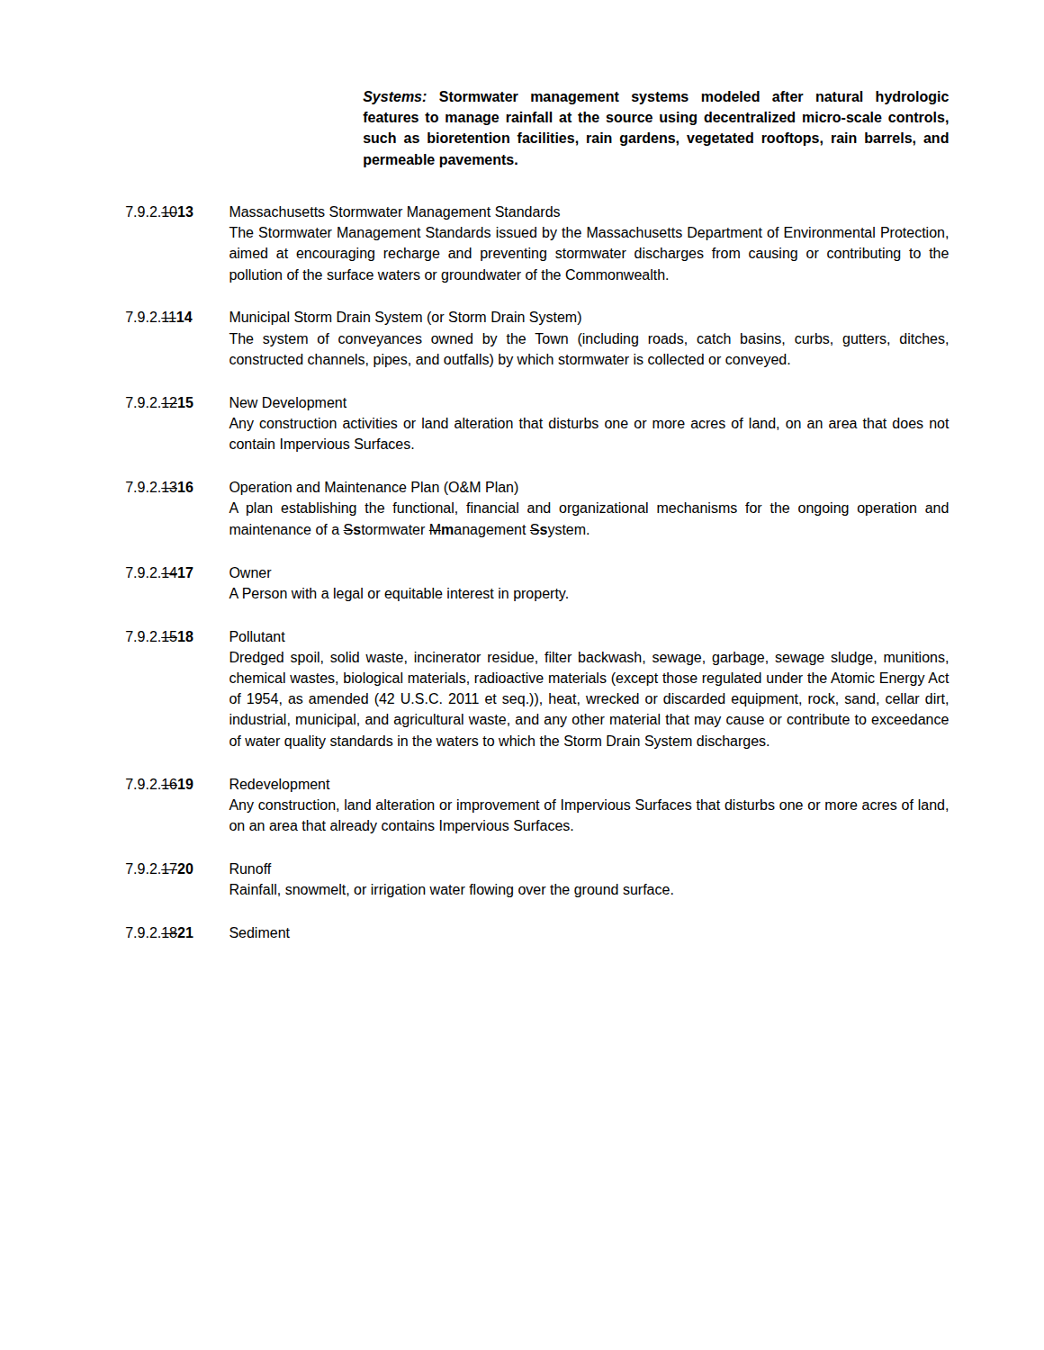Systems: Stormwater management systems modeled after natural hydrologic features to manage rainfall at the source using decentralized micro-scale controls, such as bioretention facilities, rain gardens, vegetated rooftops, rain barrels, and permeable pavements.
7.9.2.1013
Massachusetts Stormwater Management Standards
The Stormwater Management Standards issued by the Massachusetts Department of Environmental Protection, aimed at encouraging recharge and preventing stormwater discharges from causing or contributing to the pollution of the surface waters or groundwater of the Commonwealth.
7.9.2.1114
Municipal Storm Drain System (or Storm Drain System)
The system of conveyances owned by the Town (including roads, catch basins, curbs, gutters, ditches, constructed channels, pipes, and outfalls) by which stormwater is collected or conveyed.
7.9.2.1215
New Development
Any construction activities or land alteration that disturbs one or more acres of land, on an area that does not contain Impervious Surfaces.
7.9.2.1316
Operation and Maintenance Plan (O&M Plan)
A plan establishing the functional, financial and organizational mechanisms for the ongoing operation and maintenance of a Sstormwater Mmanagement Ssystem.
7.9.2.1417
Owner
A Person with a legal or equitable interest in property.
7.9.2.1518
Pollutant
Dredged spoil, solid waste, incinerator residue, filter backwash, sewage, garbage, sewage sludge, munitions, chemical wastes, biological materials, radioactive materials (except those regulated under the Atomic Energy Act of 1954, as amended (42 U.S.C. 2011 et seq.)), heat, wrecked or discarded equipment, rock, sand, cellar dirt, industrial, municipal, and agricultural waste, and any other material that may cause or contribute to exceedance of water quality standards in the waters to which the Storm Drain System discharges.
7.9.2.1619
Redevelopment
Any construction, land alteration or improvement of Impervious Surfaces that disturbs one or more acres of land, on an area that already contains Impervious Surfaces.
7.9.2.1720
Runoff
Rainfall, snowmelt, or irrigation water flowing over the ground surface.
7.9.2.1821
Sediment